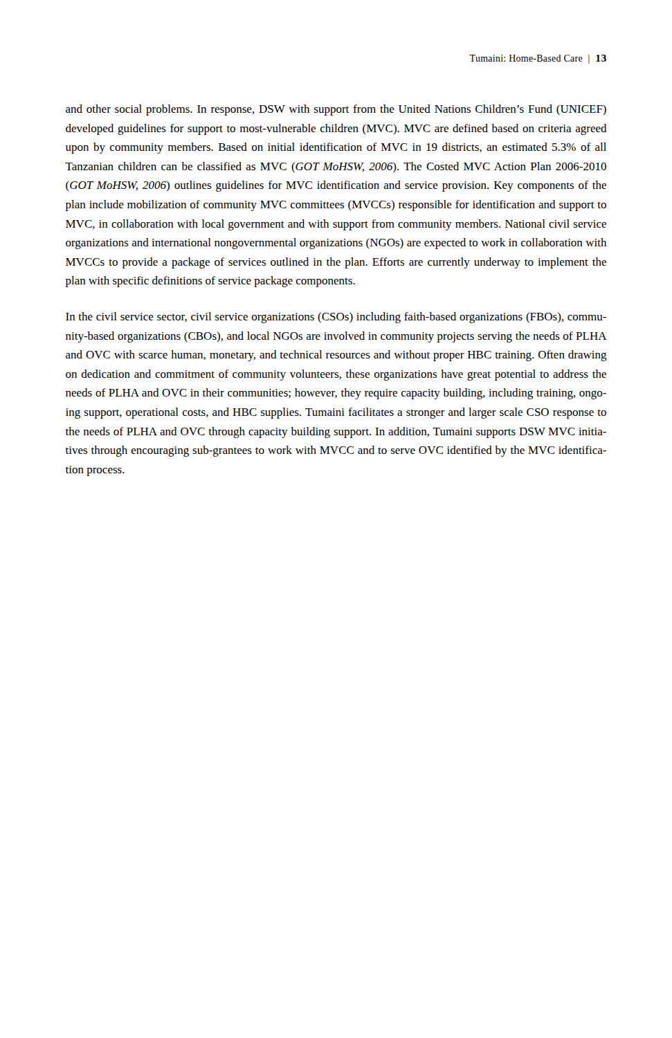Tumaini: Home-Based Care|13
and other social problems. In response, DSW with support from the United Nations Children’s Fund (UNICEF) developed guidelines for support to most-vulnerable children (MVC). MVC are defined based on criteria agreed upon by community members. Based on initial identification of MVC in 19 districts, an estimated 5.3% of all Tanzanian children can be classified as MVC (GOT MoHSW, 2006). The Costed MVC Action Plan 2006-2010 (GOT MoHSW, 2006) outlines guidelines for MVC identification and service provision. Key components of the plan include mobilization of community MVC committees (MVCCs) responsible for identification and support to MVC, in collaboration with local government and with support from community members. National civil service organizations and international nongovernmental organizations (NGOs) are expected to work in collaboration with MVCCs to provide a package of services outlined in the plan. Efforts are currently underway to implement the plan with specific definitions of service package components.
In the civil service sector, civil service organizations (CSOs) including faith-based organizations (FBOs), community-based organizations (CBOs), and local NGOs are involved in community projects serving the needs of PLHA and OVC with scarce human, monetary, and technical resources and without proper HBC training. Often drawing on dedication and commitment of community volunteers, these organizations have great potential to address the needs of PLHA and OVC in their communities; however, they require capacity building, including training, ongoing support, operational costs, and HBC supplies. Tumaini facilitates a stronger and larger scale CSO response to the needs of PLHA and OVC through capacity building support. In addition, Tumaini supports DSW MVC initiatives through encouraging sub-grantees to work with MVCC and to serve OVC identified by the MVC identification process.